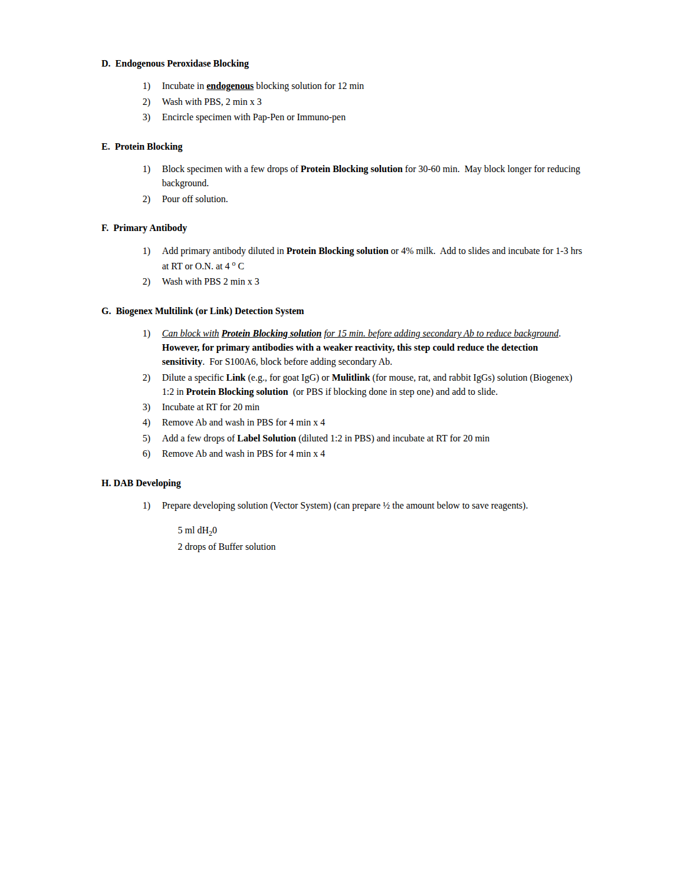D. Endogenous Peroxidase Blocking
Incubate in endogenous blocking solution for 12 min
Wash with PBS, 2 min x 3
Encircle specimen with Pap-Pen or Immuno-pen
E. Protein Blocking
Block specimen with a few drops of Protein Blocking solution for 30-60 min. May block longer for reducing background.
Pour off solution.
F. Primary Antibody
Add primary antibody diluted in Protein Blocking solution or 4% milk. Add to slides and incubate for 1-3 hrs at RT or O.N. at 4 o C
Wash with PBS 2 min x 3
G. Biogenex Multilink (or Link) Detection System
Can block with Protein Blocking solution for 15 min. before adding secondary Ab to reduce background. However, for primary antibodies with a weaker reactivity, this step could reduce the detection sensitivity. For S100A6, block before adding secondary Ab.
Dilute a specific Link (e.g., for goat IgG) or Mulitlink (for mouse, rat, and rabbit IgGs) solution (Biogenex) 1:2 in Protein Blocking solution (or PBS if blocking done in step one) and add to slide.
Incubate at RT for 20 min
Remove Ab and wash in PBS for 4 min x 4
Add a few drops of Label Solution (diluted 1:2 in PBS) and incubate at RT for 20 min
Remove Ab and wash in PBS for 4 min x 4
H. DAB Developing
Prepare developing solution (Vector System) (can prepare ½ the amount below to save reagents).
5 ml dH20
2 drops of Buffer solution